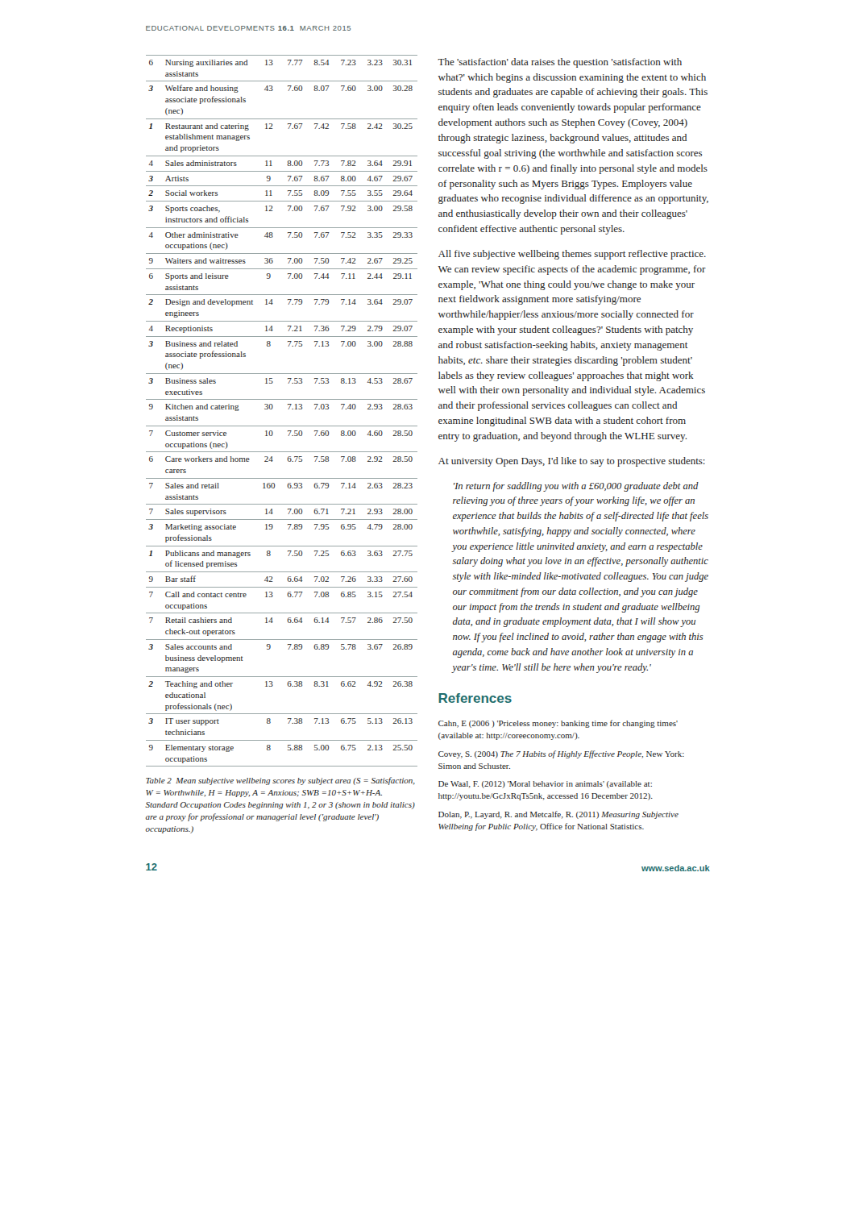Educational Developments 16.1 March 2015
| 6 | Nursing auxiliaries and assistants | 13 | 7.77 | 8.54 | 7.23 | 3.23 | 30.31 |
| 3 | Welfare and housing associate professionals (nec) | 43 | 7.60 | 8.07 | 7.60 | 3.00 | 30.28 |
| 1 | Restaurant and catering establishment managers and proprietors | 12 | 7.67 | 7.42 | 7.58 | 2.42 | 30.25 |
| 4 | Sales administrators | 11 | 8.00 | 7.73 | 7.82 | 3.64 | 29.91 |
| 3 | Artists | 9 | 7.67 | 8.67 | 8.00 | 4.67 | 29.67 |
| 2 | Social workers | 11 | 7.55 | 8.09 | 7.55 | 3.55 | 29.64 |
| 3 | Sports coaches, instructors and officials | 12 | 7.00 | 7.67 | 7.92 | 3.00 | 29.58 |
| 4 | Other administrative occupations (nec) | 48 | 7.50 | 7.67 | 7.52 | 3.35 | 29.33 |
| 9 | Waiters and waitresses | 36 | 7.00 | 7.50 | 7.42 | 2.67 | 29.25 |
| 6 | Sports and leisure assistants | 9 | 7.00 | 7.44 | 7.11 | 2.44 | 29.11 |
| 2 | Design and development engineers | 14 | 7.79 | 7.79 | 7.14 | 3.64 | 29.07 |
| 4 | Receptionists | 14 | 7.21 | 7.36 | 7.29 | 2.79 | 29.07 |
| 3 | Business and related associate professionals (nec) | 8 | 7.75 | 7.13 | 7.00 | 3.00 | 28.88 |
| 3 | Business sales executives | 15 | 7.53 | 7.53 | 8.13 | 4.53 | 28.67 |
| 9 | Kitchen and catering assistants | 30 | 7.13 | 7.03 | 7.40 | 2.93 | 28.63 |
| 7 | Customer service occupations (nec) | 10 | 7.50 | 7.60 | 8.00 | 4.60 | 28.50 |
| 6 | Care workers and home carers | 24 | 6.75 | 7.58 | 7.08 | 2.92 | 28.50 |
| 7 | Sales and retail assistants | 160 | 6.93 | 6.79 | 7.14 | 2.63 | 28.23 |
| 7 | Sales supervisors | 14 | 7.00 | 6.71 | 7.21 | 2.93 | 28.00 |
| 3 | Marketing associate professionals | 19 | 7.89 | 7.95 | 6.95 | 4.79 | 28.00 |
| 1 | Publicans and managers of licensed premises | 8 | 7.50 | 7.25 | 6.63 | 3.63 | 27.75 |
| 9 | Bar staff | 42 | 6.64 | 7.02 | 7.26 | 3.33 | 27.60 |
| 7 | Call and contact centre occupations | 13 | 6.77 | 7.08 | 6.85 | 3.15 | 27.54 |
| 7 | Retail cashiers and check-out operators | 14 | 6.64 | 6.14 | 7.57 | 2.86 | 27.50 |
| 3 | Sales accounts and business development managers | 9 | 7.89 | 6.89 | 5.78 | 3.67 | 26.89 |
| 2 | Teaching and other educational professionals (nec) | 13 | 6.38 | 8.31 | 6.62 | 4.92 | 26.38 |
| 3 | IT user support technicians | 8 | 7.38 | 7.13 | 6.75 | 5.13 | 26.13 |
| 9 | Elementary storage occupations | 8 | 5.88 | 5.00 | 6.75 | 2.13 | 25.50 |
Table 2 Mean subjective wellbeing scores by subject area (S = Satisfaction, W = Worthwhile, H = Happy, A = Anxious; SWB =10+S+W+H-A. Standard Occupation Codes beginning with 1, 2 or 3 (shown in bold italics) are a proxy for professional or managerial level ('graduate level') occupations.)
The 'satisfaction' data raises the question 'satisfaction with what?' which begins a discussion examining the extent to which students and graduates are capable of achieving their goals. This enquiry often leads conveniently towards popular performance development authors such as Stephen Covey (Covey, 2004) through strategic laziness, background values, attitudes and successful goal striving (the worthwhile and satisfaction scores correlate with r = 0.6) and finally into personal style and models of personality such as Myers Briggs Types. Employers value graduates who recognise individual difference as an opportunity, and enthusiastically develop their own and their colleagues' confident effective authentic personal styles.
All five subjective wellbeing themes support reflective practice. We can review specific aspects of the academic programme, for example, 'What one thing could you/we change to make your next fieldwork assignment more satisfying/more worthwhile/happier/less anxious/more socially connected for example with your student colleagues?' Students with patchy and robust satisfaction-seeking habits, anxiety management habits, etc. share their strategies discarding 'problem student' labels as they review colleagues' approaches that might work well with their own personality and individual style. Academics and their professional services colleagues can collect and examine longitudinal SWB data with a student cohort from entry to graduation, and beyond through the WLHE survey.
At university Open Days, I'd like to say to prospective students:
'In return for saddling you with a £60,000 graduate debt and relieving you of three years of your working life, we offer an experience that builds the habits of a self-directed life that feels worthwhile, satisfying, happy and socially connected, where you experience little uninvited anxiety, and earn a respectable salary doing what you love in an effective, personally authentic style with like-minded like-motivated colleagues. You can judge our commitment from our data collection, and you can judge our impact from the trends in student and graduate wellbeing data, and in graduate employment data, that I will show you now. If you feel inclined to avoid, rather than engage with this agenda, come back and have another look at university in a year's time. We'll still be here when you're ready.'
References
Cahn, E (2006 ) 'Priceless money: banking time for changing times' (available at: http://coreeconomy.com/).
Covey, S. (2004) The 7 Habits of Highly Effective People, New York: Simon and Schuster.
De Waal, F. (2012) 'Moral behavior in animals' (available at: http://youtu.be/GcJxRqTs5nk, accessed 16 December 2012).
Dolan, P., Layard, R. and Metcalfe, R. (2011) Measuring Subjective Wellbeing for Public Policy, Office for National Statistics.
12
www.seda.ac.uk